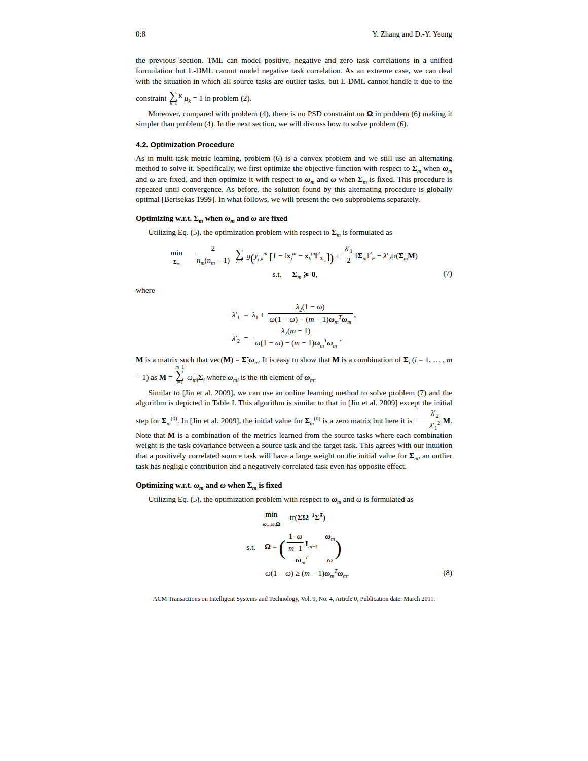0:8
Y. Zhang and D.-Y. Yeung
the previous section, TML can model positive, negative and zero task correlations in a unified formulation but L-DML cannot model negative task correlation. As an extreme case, we can deal with the situation in which all source tasks are outlier tasks, but L-DML cannot handle it due to the constraint ∑k=1K μk = 1 in problem (2).
Moreover, compared with problem (4), there is no PSD constraint on Ω in problem (6) making it simpler than problem (4). In the next section, we will discuss how to solve problem (6).
4.2. Optimization Procedure
As in multi-task metric learning, problem (6) is a convex problem and we still use an alternating method to solve it. Specifically, we first optimize the objective function with respect to Σm when ωm and ω are fixed, and then optimize it with respect to ωm and ω when Σm is fixed. This procedure is repeated until convergence. As before, the solution found by this alternating procedure is globally optimal [Bertsekas 1999]. In what follows, we will present the two subproblems separately.
Optimizing w.r.t. Σm when ωm and ω are fixed
Utilizing Eq. (5), the optimization problem with respect to Σm is formulated as
min Σm 2 nm(nm − 1) ∑ j<k g(yj,km [1 − ‖xjm − xkm‖2Σm]) + λ′12‖Σm‖2F − λ′2tr(ΣmM)
s.t. Σm ≽ 0,
(7)
where
λ′1 = λ1 + λ2(1 − ω) ω(1 − ω) − (m − 1)ωmTωm , λ′2 = λ2(m − 1) ω(1 − ω) − (m − 1)ωmTωm ,
M is a matrix such that vec(M) = Σ̃sωm. It is easy to show that M is a combination of Σi (i = 1, … , m − 1) as M = m−1∑i=1 ωmiΣi where ωmi is the ith element of ωm.
Similar to [Jin et al. 2009], we can use an online learning method to solve problem (7) and the algorithm is depicted in Table I. This algorithm is similar to that in [Jin et al. 2009] except the initial step for Σm(0). In [Jin et al. 2009], the initial value for Σm(0) is a zero matrix but here it is λ′2 λ′12 M. Note that M is a combination of the metrics learned from the source tasks where each combination weight is the task covariance between a source task and the target task. This agrees with our intuition that a positively correlated source task will have a large weight on the initial value for Σm, an outlier task has negligle contribution and a negatively correlated task even has opposite effect.
Optimizing w.r.t. ωm and ω when Σm is fixed
Utilizing Eq. (5), the optimization problem with respect to ωm and ω is formulated as
min ωm,ω,Ω tr(Σ̃Ω−1Σ̃T)
s.t. Ω = ( 1−ω m−1 Im−1 ωm ωmT ω )
ω(1 − ω) ≥ (m − 1)ωmTωm.
(8)
ACM Transactions on Intelligent Systems and Technology, Vol. 9, No. 4, Article 0, Publication date: March 2011.